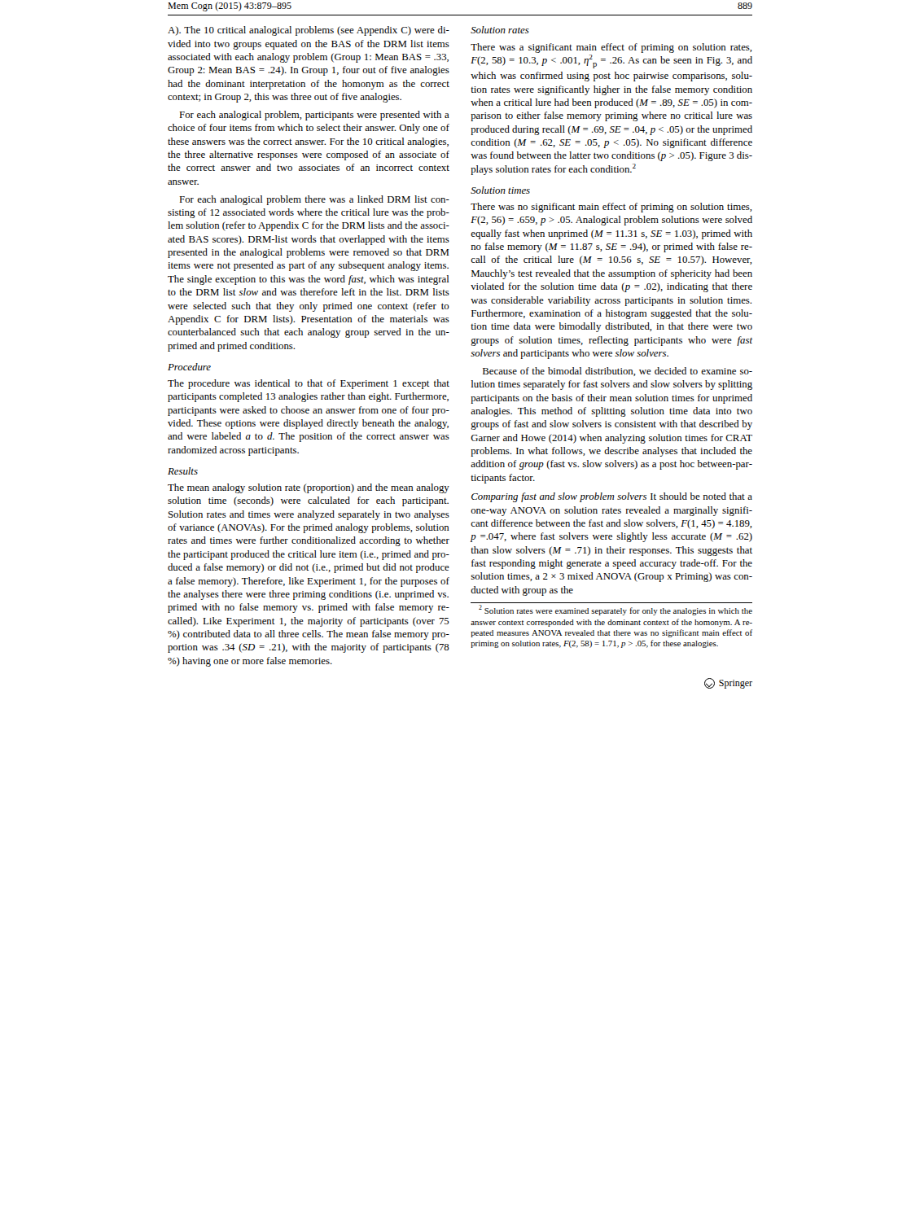Mem Cogn (2015) 43:879–895
889
A). The 10 critical analogical problems (see Appendix C) were divided into two groups equated on the BAS of the DRM list items associated with each analogy problem (Group 1: Mean BAS = .33, Group 2: Mean BAS = .24). In Group 1, four out of five analogies had the dominant interpretation of the homonym as the correct context; in Group 2, this was three out of five analogies.
For each analogical problem, participants were presented with a choice of four items from which to select their answer. Only one of these answers was the correct answer. For the 10 critical analogies, the three alternative responses were composed of an associate of the correct answer and two associates of an incorrect context answer.
For each analogical problem there was a linked DRM list consisting of 12 associated words where the critical lure was the problem solution (refer to Appendix C for the DRM lists and the associated BAS scores). DRM-list words that overlapped with the items presented in the analogical problems were removed so that DRM items were not presented as part of any subsequent analogy items. The single exception to this was the word fast, which was integral to the DRM list slow and was therefore left in the list. DRM lists were selected such that they only primed one context (refer to Appendix C for DRM lists). Presentation of the materials was counterbalanced such that each analogy group served in the unprimed and primed conditions.
Procedure
The procedure was identical to that of Experiment 1 except that participants completed 13 analogies rather than eight. Furthermore, participants were asked to choose an answer from one of four provided. These options were displayed directly beneath the analogy, and were labeled a to d. The position of the correct answer was randomized across participants.
Results
The mean analogy solution rate (proportion) and the mean analogy solution time (seconds) were calculated for each participant. Solution rates and times were analyzed separately in two analyses of variance (ANOVAs). For the primed analogy problems, solution rates and times were further conditionalized according to whether the participant produced the critical lure item (i.e., primed and produced a false memory) or did not (i.e., primed but did not produce a false memory). Therefore, like Experiment 1, for the purposes of the analyses there were three priming conditions (i.e. unprimed vs. primed with no false memory vs. primed with false memory recalled). Like Experiment 1, the majority of participants (over 75 %) contributed data to all three cells. The mean false memory proportion was .34 (SD = .21), with the majority of participants (78 %) having one or more false memories.
Solution rates
There was a significant main effect of priming on solution rates, F(2, 58) = 10.3, p < .001, η2p = .26. As can be seen in Fig. 3, and which was confirmed using post hoc pairwise comparisons, solution rates were significantly higher in the false memory condition when a critical lure had been produced (M = .89, SE = .05) in comparison to either false memory priming where no critical lure was produced during recall (M = .69, SE = .04, p < .05) or the unprimed condition (M = .62, SE = .05, p < .05). No significant difference was found between the latter two conditions (p > .05). Figure 3 displays solution rates for each condition.2
Solution times
There was no significant main effect of priming on solution times, F(2, 56) = .659, p > .05. Analogical problem solutions were solved equally fast when unprimed (M = 11.31 s, SE = 1.03), primed with no false memory (M = 11.87 s, SE = .94), or primed with false recall of the critical lure (M = 10.56 s, SE = 10.57). However, Mauchly’s test revealed that the assumption of sphericity had been violated for the solution time data (p = .02), indicating that there was considerable variability across participants in solution times. Furthermore, examination of a histogram suggested that the solution time data were bimodally distributed, in that there were two groups of solution times, reflecting participants who were fast solvers and participants who were slow solvers.
Because of the bimodal distribution, we decided to examine solution times separately for fast solvers and slow solvers by splitting participants on the basis of their mean solution times for unprimed analogies. This method of splitting solution time data into two groups of fast and slow solvers is consistent with that described by Garner and Howe (2014) when analyzing solution times for CRAT problems. In what follows, we describe analyses that included the addition of group (fast vs. slow solvers) as a post hoc between-participants factor.
Comparing fast and slow problem solvers It should be noted that a one-way ANOVA on solution rates revealed a marginally significant difference between the fast and slow solvers, F(1, 45) = 4.189, p =.047, where fast solvers were slightly less accurate (M = .62) than slow solvers (M = .71) in their responses. This suggests that fast responding might generate a speed accuracy trade-off. For the solution times, a 2 × 3 mixed ANOVA (Group x Priming) was conducted with group as the
2 Solution rates were examined separately for only the analogies in which the answer context corresponded with the dominant context of the homonym. A repeated measures ANOVA revealed that there was no significant main effect of priming on solution rates, F(2, 58) = 1.71, p > .05, for these analogies.
Springer